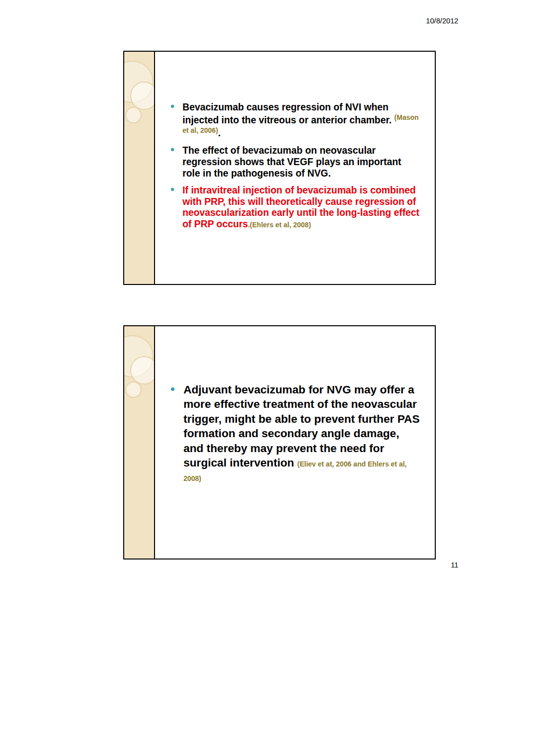10/8/2012
Bevacizumab causes regression of NVI when injected into the vitreous or anterior chamber. (Mason et al, 2006).
The effect of bevacizumab on neovascular regression shows that VEGF plays an important role in the pathogenesis of NVG.
If intravitreal injection of bevacizumab is combined with PRP, this will theoretically cause regression of neovascularization early until the long-lasting effect of PRP occurs.(Ehlers et al, 2008)
Adjuvant bevacizumab for NVG may offer a more effective treatment of the neovascular trigger, might be able to prevent further PAS formation and secondary angle damage, and thereby may prevent the need for surgical intervention (Eliev et at, 2006 and Ehlers et al, 2008)
11